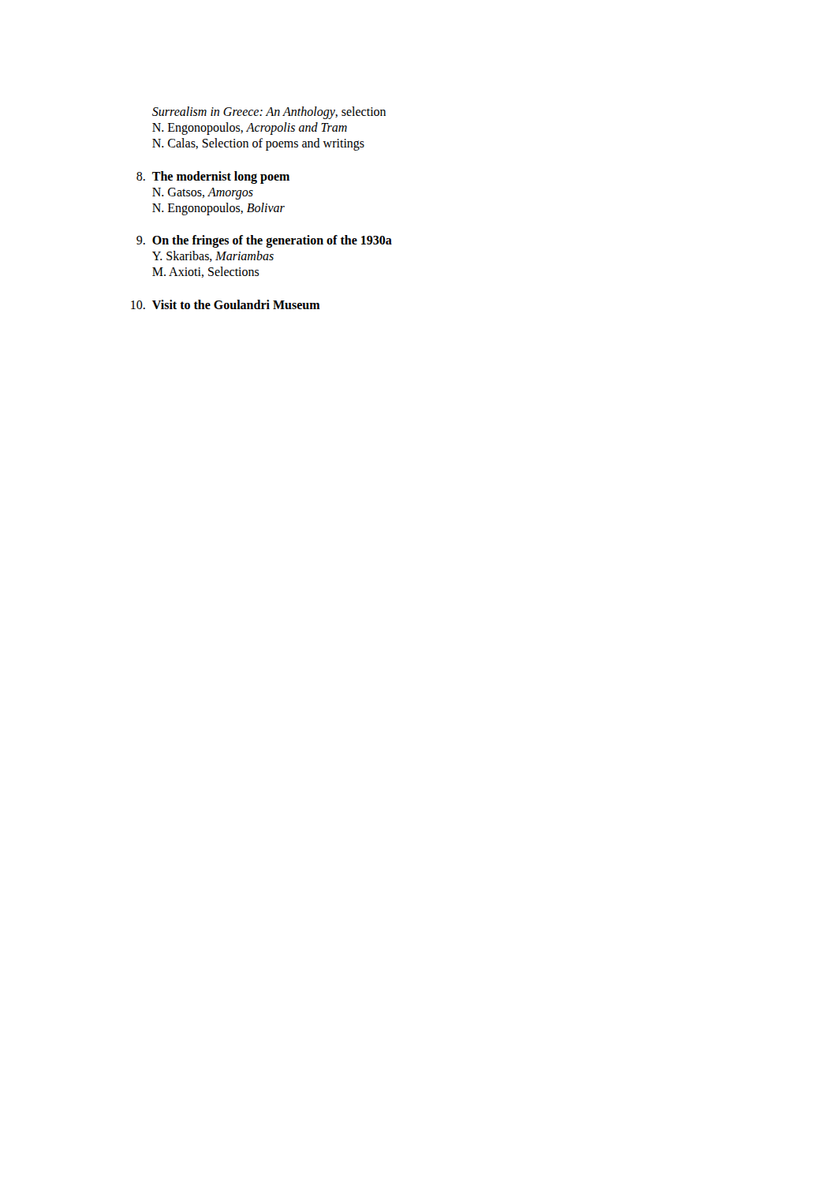Surrealism in Greece: An Anthology, selection
N. Engonopoulos, Acropolis and Tram
N. Calas, Selection of poems and writings
8. The modernist long poem
N. Gatsos, Amorgos
N. Engonopoulos, Bolivar
9. On the fringes of the generation of the 1930a
Y. Skaribas, Mariambas
M. Axioti, Selections
10. Visit to the Goulandri Museum